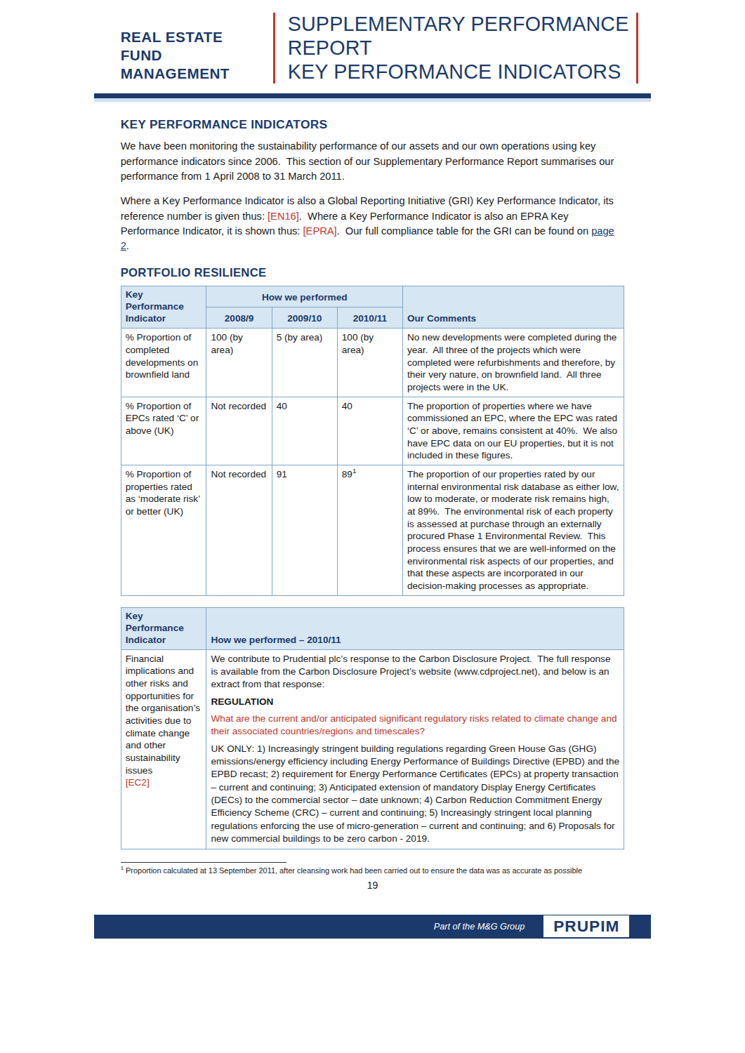REAL ESTATE
FUND MANAGEMENT
SUPPLEMENTARY PERFORMANCE REPORT
KEY PERFORMANCE INDICATORS
KEY PERFORMANCE INDICATORS
We have been monitoring the sustainability performance of our assets and our own operations using key performance indicators since 2006. This section of our Supplementary Performance Report summarises our performance from 1 April 2008 to 31 March 2011.
Where a Key Performance Indicator is also a Global Reporting Initiative (GRI) Key Performance Indicator, its reference number is given thus: [EN16]. Where a Key Performance Indicator is also an EPRA Key Performance Indicator, it is shown thus: [EPRA]. Our full compliance table for the GRI can be found on page 2.
PORTFOLIO RESILIENCE
| Key Performance Indicator | How we performed | Our Comments |
| --- | --- | --- |
| 2008/9 | 2009/10 | 2010/11 |
| % Proportion of completed developments on brownfield land | 100 (by area) | 5 (by area) | 100 (by area) | No new developments were completed during the year. All three of the projects which were completed were refurbishments and therefore, by their very nature, on brownfield land. All three projects were in the UK. |
| % Proportion of EPCs rated ‘C’ or above (UK) | Not recorded | 40 | 40 | The proportion of properties where we have commissioned an EPC, where the EPC was rated ‘C’ or above, remains consistent at 40%. We also have EPC data on our EU properties, but it is not included in these figures. |
| % Proportion of properties rated as ‘moderate risk’ or better (UK) | Not recorded | 91 | 89 1 | The proportion of our properties rated by our internal environmental risk database as either low, low to moderate, or moderate risk remains high, at 89%. The environmental risk of each property is assessed at purchase through an externally procured Phase 1 Environmental Review. This process ensures that we are well-informed on the environmental risk aspects of our properties, and that these aspects are incorporated in our decision-making processes as appropriate. |
| Key Performance Indicator | How we performed – 2010/11 |
| --- | --- |
| Financial implications and other risks and opportunities for the organisation’s activities due to climate change and other sustainability issues [EC2] | We contribute to Prudential plc’s response to the Carbon Disclosure Project. The full response is available from the Carbon Disclosure Project’s website (www.cdproject.net), and below is an extract from that response: REGULATION What are the current and/or anticipated significant regulatory risks related to climate change and their associated countries/regions and timescales? UK ONLY: 1) Increasingly stringent building regulations regarding Green House Gas (GHG) emissions/energy efficiency including Energy Performance of Buildings Directive (EPBD) and the EPBD recast; 2) requirement for Energy Performance Certificates (EPCs) at property transaction – current and continuing; 3) Anticipated extension of mandatory Display Energy Certificates (DECs) to the commercial sector – date unknown; 4) Carbon Reduction Commitment Energy Efficiency Scheme (CRC) – current and continuing; 5) Increasingly stringent local planning regulations enforcing the use of micro-generation – current and continuing; and 6) Proposals for new commercial buildings to be zero carbon - 2019. |
1 Proportion calculated at 13 September 2011, after cleansing work had been carried out to ensure the data was as accurate as possible
19
Part of the M&G Group PRUPIM